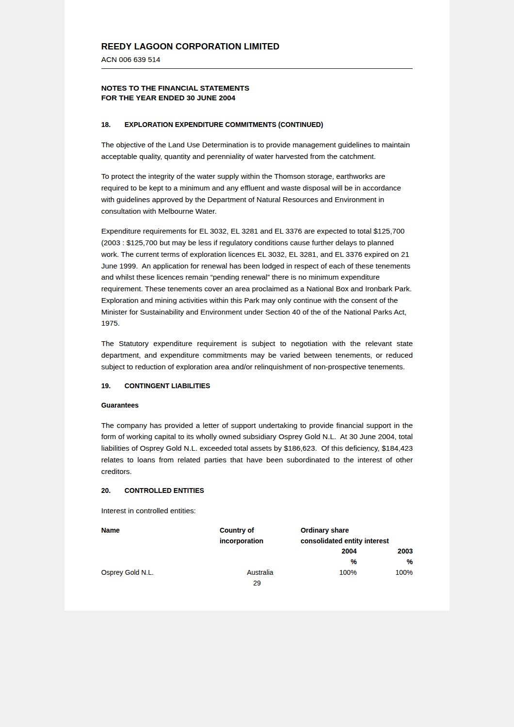REEDY LAGOON CORPORATION LIMITED
ACN 006 639 514
NOTES TO THE FINANCIAL STATEMENTS
FOR THE YEAR ENDED 30 JUNE 2004
18. EXPLORATION EXPENDITURE COMMITMENTS (CONTINUED)
The objective of the Land Use Determination is to provide management guidelines to maintain acceptable quality, quantity and perenniality of water harvested from the catchment.
To protect the integrity of the water supply within the Thomson storage, earthworks are required to be kept to a minimum and any effluent and waste disposal will be in accordance with guidelines approved by the Department of Natural Resources and Environment in consultation with Melbourne Water.
Expenditure requirements for EL 3032, EL 3281 and EL 3376 are expected to total $125,700 (2003 : $125,700 but may be less if regulatory conditions cause further delays to planned work. The current terms of exploration licences EL 3032, EL 3281, and EL 3376 expired on 21 June 1999. An application for renewal has been lodged in respect of each of these tenements and whilst these licences remain “pending renewal” there is no minimum expenditure requirement. These tenements cover an area proclaimed as a National Box and Ironbark Park. Exploration and mining activities within this Park may only continue with the consent of the Minister for Sustainability and Environment under Section 40 of the of the National Parks Act, 1975.
The Statutory expenditure requirement is subject to negotiation with the relevant state department, and expenditure commitments may be varied between tenements, or reduced subject to reduction of exploration area and/or relinquishment of non-prospective tenements.
19. CONTINGENT LIABILITIES
Guarantees
The company has provided a letter of support undertaking to provide financial support in the form of working capital to its wholly owned subsidiary Osprey Gold N.L. At 30 June 2004, total liabilities of Osprey Gold N.L. exceeded total assets by $186,623. Of this deficiency, $184,423 relates to loans from related parties that have been subordinated to the interest of other creditors.
20. CONTROLLED ENTITIES
Interest in controlled entities:
| Name | Country of | Ordinary share |
| --- | --- | --- |
| | incorporation | consolidated entity interest |
| | | 2004 | 2003 |
| | | % | % |
| Osprey Gold N.L. | Australia | 100% | 100% |
29